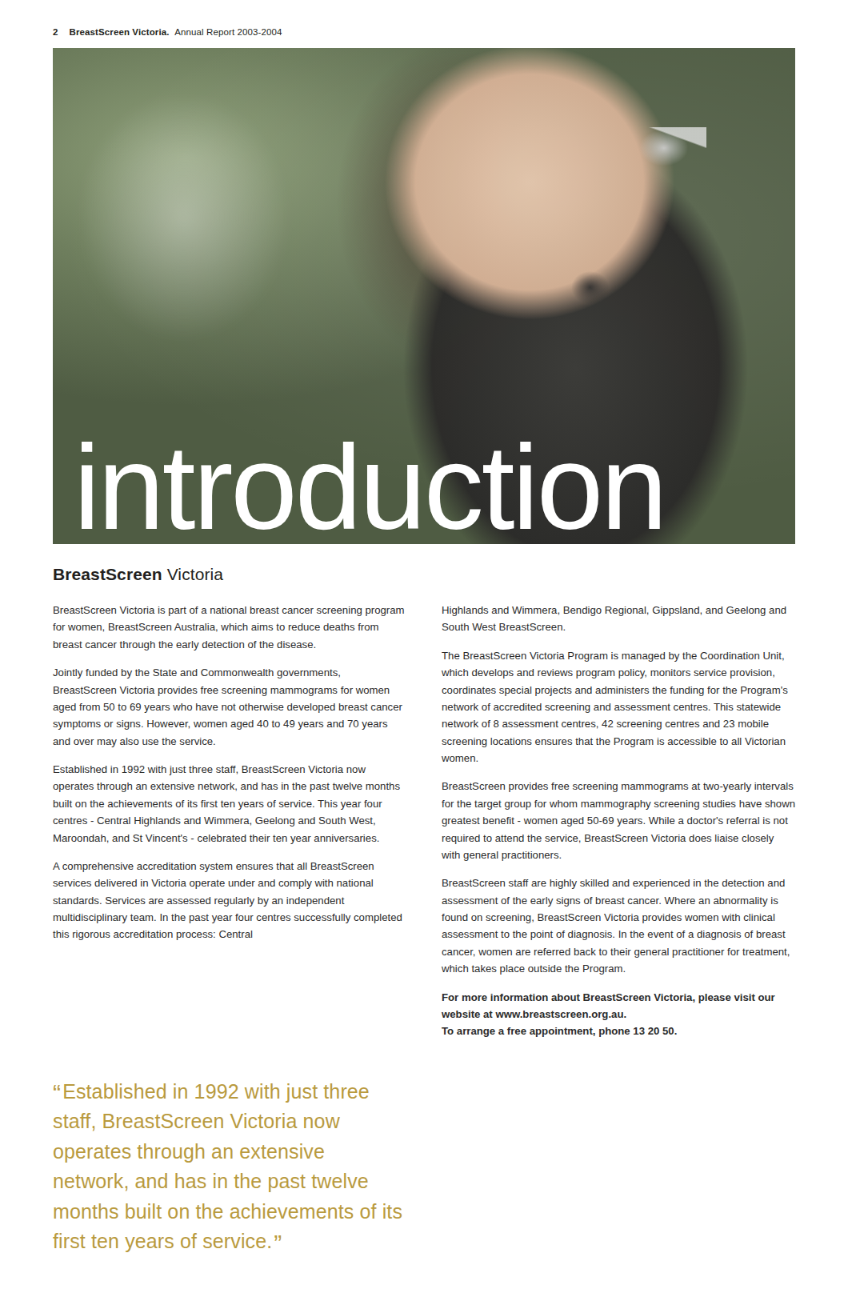2 BreastScreen Victoria. Annual Report 2003-2004
introduction
BreastScreen Victoria
BreastScreen Victoria is part of a national breast cancer screening program for women, BreastScreen Australia, which aims to reduce deaths from breast cancer through the early detection of the disease.
Jointly funded by the State and Commonwealth governments, BreastScreen Victoria provides free screening mammograms for women aged from 50 to 69 years who have not otherwise developed breast cancer symptoms or signs. However, women aged 40 to 49 years and 70 years and over may also use the service.
Established in 1992 with just three staff, BreastScreen Victoria now operates through an extensive network, and has in the past twelve months built on the achievements of its first ten years of service. This year four centres - Central Highlands and Wimmera, Geelong and South West, Maroondah, and St Vincent's - celebrated their ten year anniversaries.
A comprehensive accreditation system ensures that all BreastScreen services delivered in Victoria operate under and comply with national standards. Services are assessed regularly by an independent multidisciplinary team. In the past year four centres successfully completed this rigorous accreditation process: Central
Highlands and Wimmera, Bendigo Regional, Gippsland, and Geelong and South West BreastScreen.
The BreastScreen Victoria Program is managed by the Coordination Unit, which develops and reviews program policy, monitors service provision, coordinates special projects and administers the funding for the Program's network of accredited screening and assessment centres. This statewide network of 8 assessment centres, 42 screening centres and 23 mobile screening locations ensures that the Program is accessible to all Victorian women.
BreastScreen provides free screening mammograms at two-yearly intervals for the target group for whom mammography screening studies have shown greatest benefit - women aged 50-69 years. While a doctor's referral is not required to attend the service, BreastScreen Victoria does liaise closely with general practitioners.
BreastScreen staff are highly skilled and experienced in the detection and assessment of the early signs of breast cancer. Where an abnormality is found on screening, BreastScreen Victoria provides women with clinical assessment to the point of diagnosis. In the event of a diagnosis of breast cancer, women are referred back to their general practitioner for treatment, which takes place outside the Program.
For more information about BreastScreen Victoria, please visit our website at www.breastscreen.org.au.
To arrange a free appointment, phone 13 20 50.
“Established in 1992 with just three staff, BreastScreen Victoria now operates through an extensive network, and has in the past twelve months built on the achievements of its first ten years of service.”